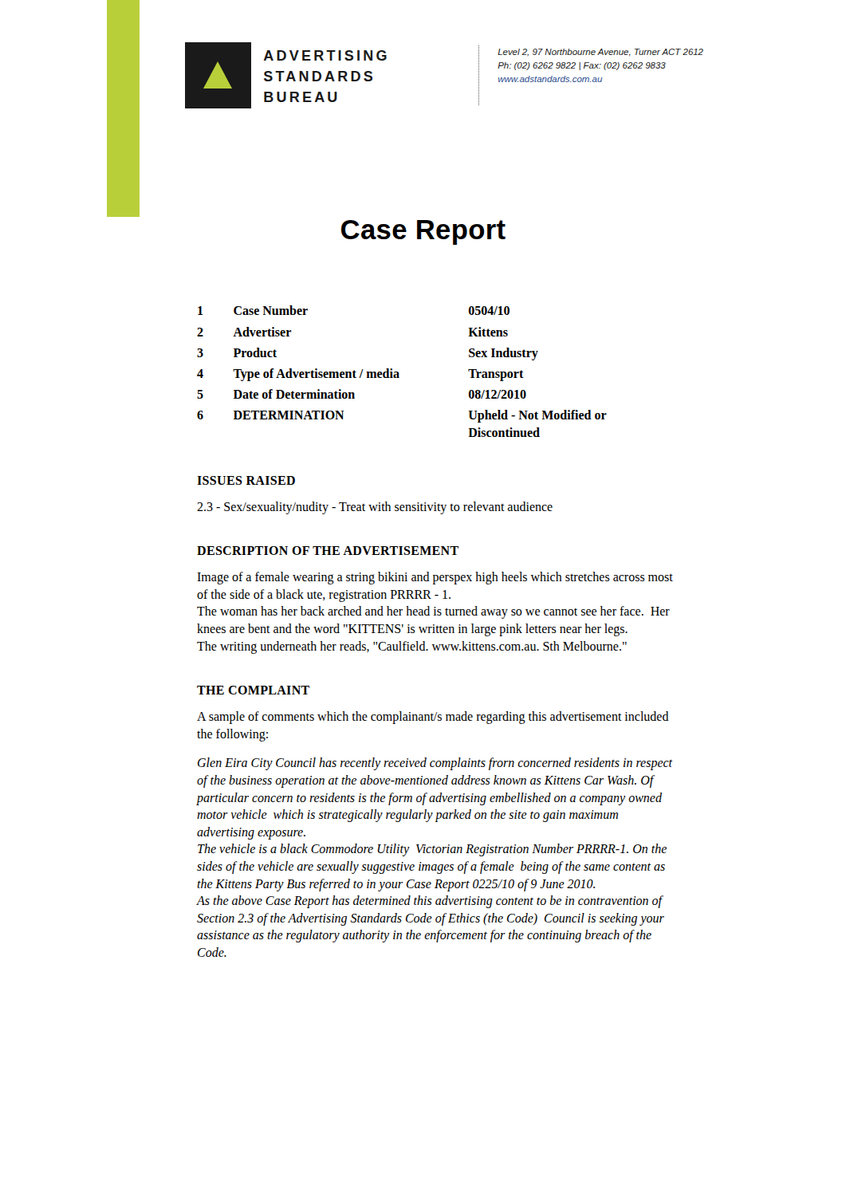ADVERTISING
STANDARDS
BUREAU
Level 2, 97 Northbourne Avenue, Turner ACT 2612
Ph: (02) 6262 9822 | Fax: (02) 6262 9833
www.adstandards.com.au
Case Report
| 1 | Case Number | 0504/10 |
| 2 | Advertiser | Kittens |
| 3 | Product | Sex Industry |
| 4 | Type of Advertisement / media | Transport |
| 5 | Date of Determination | 08/12/2010 |
| 6 | DETERMINATION | Upheld - Not Modified or Discontinued |
ISSUES RAISED
2.3 - Sex/sexuality/nudity - Treat with sensitivity to relevant audience
DESCRIPTION OF THE ADVERTISEMENT
Image of a female wearing a string bikini and perspex high heels which stretches across most of the side of a black ute, registration PRRRR - 1.
The woman has her back arched and her head is turned away so we cannot see her face. Her knees are bent and the word "KITTENS' is written in large pink letters near her legs.
The writing underneath her reads, "Caulfield. www.kittens.com.au. Sth Melbourne."
THE COMPLAINT
A sample of comments which the complainant/s made regarding this advertisement included the following:
Glen Eira City Council has recently received complaints frorn concerned residents in respect of the business operation at the above-mentioned address known as Kittens Car Wash. Of particular concern to residents is the form of advertising embellished on a company owned motor vehicle which is strategically regularly parked on the site to gain maximum advertising exposure.
The vehicle is a black Commodore Utility Victorian Registration Number PRRRR-1. On the sides of the vehicle are sexually suggestive images of a female being of the same content as the Kittens Party Bus referred to in your Case Report 0225/10 of 9 June 2010.
As the above Case Report has determined this advertising content to be in contravention of Section 2.3 of the Advertising Standards Code of Ethics (the Code) Council is seeking your assistance as the regulatory authority in the enforcement for the continuing breach of the Code.